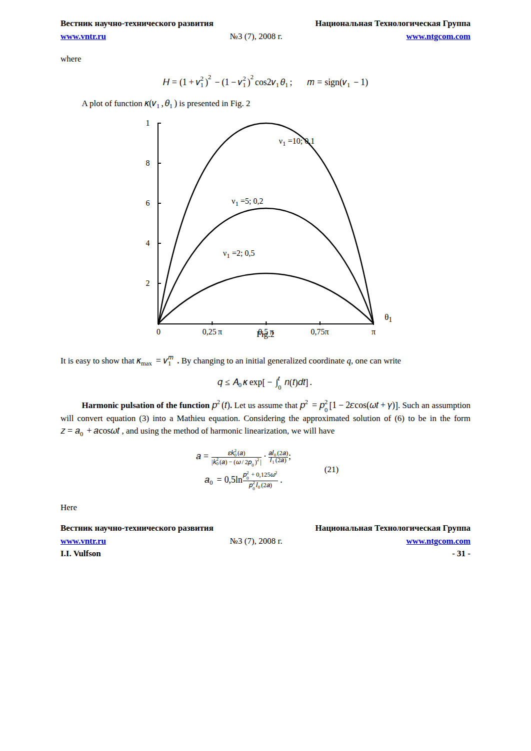Вестник научно-технического развития Национальная Технологическая Группа
www.vntr.ru №3 (7), 2008 г. www.ntgcom.com
where
H = ( 1 + ν12 ) 2 − ( 1 − ν12 ) 2 cos ⁡ 2 ν1 θ1 ; m = sign ⁡ ( ν1 − 1 )
A plot of function κ ( ν1 , θ1 ) is presented in Fig. 2
1 8 6 4 2 0 0,25 π 0,5 π 0,75π π θ1 ν1 =10; 0,1 ν1 =5; 0,2 ν1 =2; 0,5
Fig.2
It is easy to show that κmax = ν1m . By changing to an initial generalized coordinate q, one can write
q ≤ A0 κ exp ⁡ [ − ∫ 0 t n (t) dt ] .
Harmonic pulsation of the function p2 (t) . Let us assume that p2 = p02 [ 1 − 2 ε cos ⁡ ( ωt + γ ) ] . Such an assumption will convert equation (3) into a Mathieu equation. Considering the approximated solution of (6) to be in the form z = a0 + a cos ⁡ ωt , and using the method of harmonic linearization, we will have
a = ε k02 (a) | k02 (a) − ( ω / 2 p0 ) 2 | · a I0 (2a) I1 (2a) ; a0 = 0,5 ln ⁡ p02 + 0,125 ω2 p02 I0 (2a) .
(21)
Here
Вестник научно-технического развития Национальная Технологическая Группа
www.vntr.ru №3 (7), 2008 г. www.ntgcom.com
I.I. Vulfson - 31 -